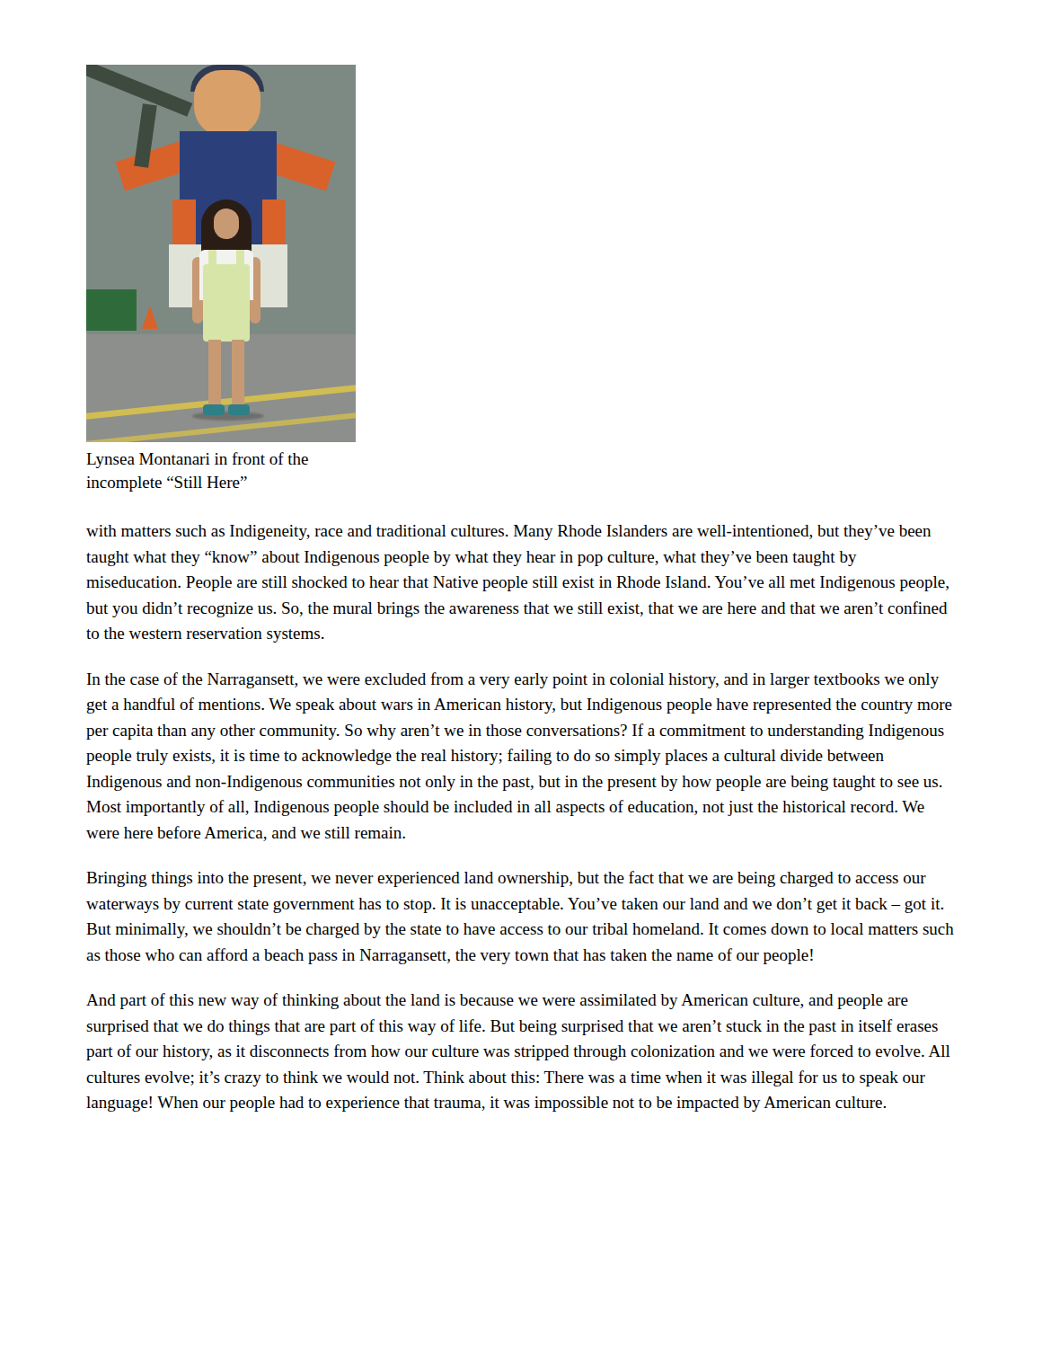Lynsea Montanari in front of the incomplete “Still Here”
with matters such as Indigeneity, race and traditional cultures. Many Rhode Islanders are well-intentioned, but they’ve been taught what they “know” about Indigenous people by what they hear in pop culture, what they’ve been taught by miseducation. People are still shocked to hear that Native people still exist in Rhode Island. You’ve all met Indigenous people, but you didn’t recognize us. So, the mural brings the awareness that we still exist, that we are here and that we aren’t confined to the western reservation systems.
In the case of the Narragansett, we were excluded from a very early point in colonial history, and in larger textbooks we only get a handful of mentions. We speak about wars in American history, but Indigenous people have represented the country more per capita than any other community. So why aren’t we in those conversations? If a commitment to understanding Indigenous people truly exists, it is time to acknowledge the real history; failing to do so simply places a cultural divide between Indigenous and non-Indigenous communities not only in the past, but in the present by how people are being taught to see us. Most importantly of all, Indigenous people should be included in all aspects of education, not just the historical record. We were here before America, and we still remain.
Bringing things into the present, we never experienced land ownership, but the fact that we are being charged to access our waterways by current state government has to stop. It is unacceptable. You’ve taken our land and we don’t get it back – got it. But minimally, we shouldn’t be charged by the state to have access to our tribal homeland. It comes down to local matters such as those who can afford a beach pass in Narragansett, the very town that has taken the name of our people!
And part of this new way of thinking about the land is because we were assimilated by American culture, and people are surprised that we do things that are part of this way of life. But being surprised that we aren’t stuck in the past in itself erases part of our history, as it disconnects from how our culture was stripped through colonization and we were forced to evolve. All cultures evolve; it’s crazy to think we would not. Think about this: There was a time when it was illegal for us to speak our language! When our people had to experience that trauma, it was impossible not to be impacted by American culture.